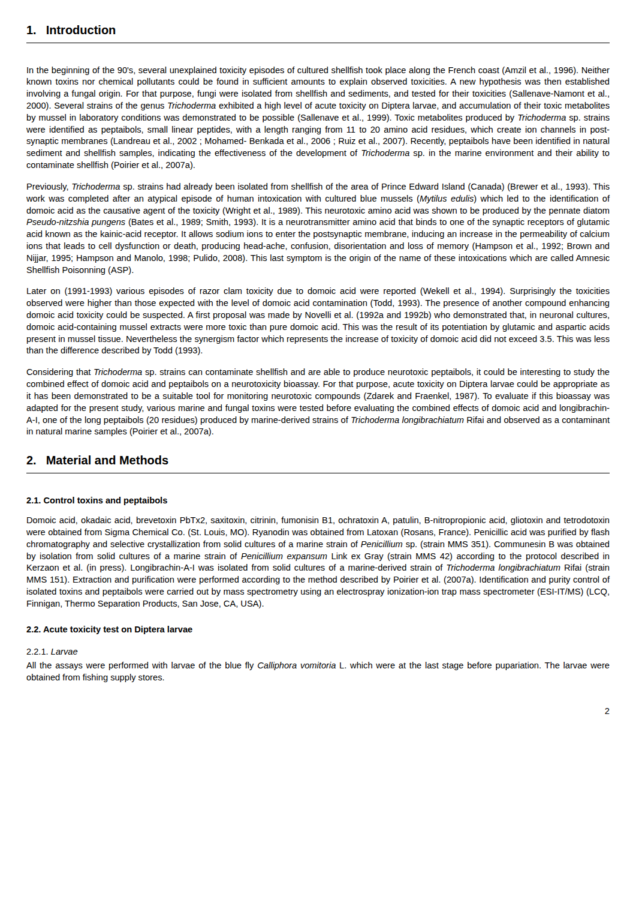1. Introduction
In the beginning of the 90's, several unexplained toxicity episodes of cultured shellfish took place along the French coast (Amzil et al., 1996). Neither known toxins nor chemical pollutants could be found in sufficient amounts to explain observed toxicities. A new hypothesis was then established involving a fungal origin. For that purpose, fungi were isolated from shellfish and sediments, and tested for their toxicities (Sallenave-Namont et al., 2000). Several strains of the genus Trichoderma exhibited a high level of acute toxicity on Diptera larvae, and accumulation of their toxic metabolites by mussel in laboratory conditions was demonstrated to be possible (Sallenave et al., 1999). Toxic metabolites produced by Trichoderma sp. strains were identified as peptaibols, small linear peptides, with a length ranging from 11 to 20 amino acid residues, which create ion channels in post-synaptic membranes (Landreau et al., 2002 ; Mohamed- Benkada et al., 2006 ; Ruiz et al., 2007). Recently, peptaibols have been identified in natural sediment and shellfish samples, indicating the effectiveness of the development of Trichoderma sp. in the marine environment and their ability to contaminate shellfish (Poirier et al., 2007a).
Previously, Trichoderma sp. strains had already been isolated from shellfish of the area of Prince Edward Island (Canada) (Brewer et al., 1993). This work was completed after an atypical episode of human intoxication with cultured blue mussels (Mytilus edulis) which led to the identification of domoic acid as the causative agent of the toxicity (Wright et al., 1989). This neurotoxic amino acid was shown to be produced by the pennate diatom Pseudo-nitzshia pungens (Bates et al., 1989; Smith, 1993). It is a neurotransmitter amino acid that binds to one of the synaptic receptors of glutamic acid known as the kainic-acid receptor. It allows sodium ions to enter the postsynaptic membrane, inducing an increase in the permeability of calcium ions that leads to cell dysfunction or death, producing head-ache, confusion, disorientation and loss of memory (Hampson et al., 1992; Brown and Nijjar, 1995; Hampson and Manolo, 1998; Pulido, 2008). This last symptom is the origin of the name of these intoxications which are called Amnesic Shellfish Poisonning (ASP).
Later on (1991-1993) various episodes of razor clam toxicity due to domoic acid were reported (Wekell et al., 1994). Surprisingly the toxicities observed were higher than those expected with the level of domoic acid contamination (Todd, 1993). The presence of another compound enhancing domoic acid toxicity could be suspected. A first proposal was made by Novelli et al. (1992a and 1992b) who demonstrated that, in neuronal cultures, domoic acid-containing mussel extracts were more toxic than pure domoic acid. This was the result of its potentiation by glutamic and aspartic acids present in mussel tissue. Nevertheless the synergism factor which represents the increase of toxicity of domoic acid did not exceed 3.5. This was less than the difference described by Todd (1993).
Considering that Trichoderma sp. strains can contaminate shellfish and are able to produce neurotoxic peptaibols, it could be interesting to study the combined effect of domoic acid and peptaibols on a neurotoxicity bioassay. For that purpose, acute toxicity on Diptera larvae could be appropriate as it has been demonstrated to be a suitable tool for monitoring neurotoxic compounds (Zdarek and Fraenkel, 1987). To evaluate if this bioassay was adapted for the present study, various marine and fungal toxins were tested before evaluating the combined effects of domoic acid and longibrachin-A-I, one of the long peptaibols (20 residues) produced by marine-derived strains of Trichoderma longibrachiatum Rifai and observed as a contaminant in natural marine samples (Poirier et al., 2007a).
2. Material and Methods
2.1. Control toxins and peptaibols
Domoic acid, okadaic acid, brevetoxin PbTx2, saxitoxin, citrinin, fumonisin B1, ochratoxin A, patulin, B-nitropropionic acid, gliotoxin and tetrodotoxin were obtained from Sigma Chemical Co. (St. Louis, MO). Ryanodin was obtained from Latoxan (Rosans, France). Penicillic acid was purified by flash chromatography and selective crystallization from solid cultures of a marine strain of Penicillium sp. (strain MMS 351). Communesin B was obtained by isolation from solid cultures of a marine strain of Penicillium expansum Link ex Gray (strain MMS 42) according to the protocol described in Kerzaon et al. (in press). Longibrachin-A-I was isolated from solid cultures of a marine-derived strain of Trichoderma longibrachiatum Rifai (strain MMS 151). Extraction and purification were performed according to the method described by Poirier et al. (2007a). Identification and purity control of isolated toxins and peptaibols were carried out by mass spectrometry using an electrospray ionization-ion trap mass spectrometer (ESI-IT/MS) (LCQ, Finnigan, Thermo Separation Products, San Jose, CA, USA).
2.2. Acute toxicity test on Diptera larvae
2.2.1. Larvae
All the assays were performed with larvae of the blue fly Calliphora vomitoria L. which were at the last stage before pupariation. The larvae were obtained from fishing supply stores.
2